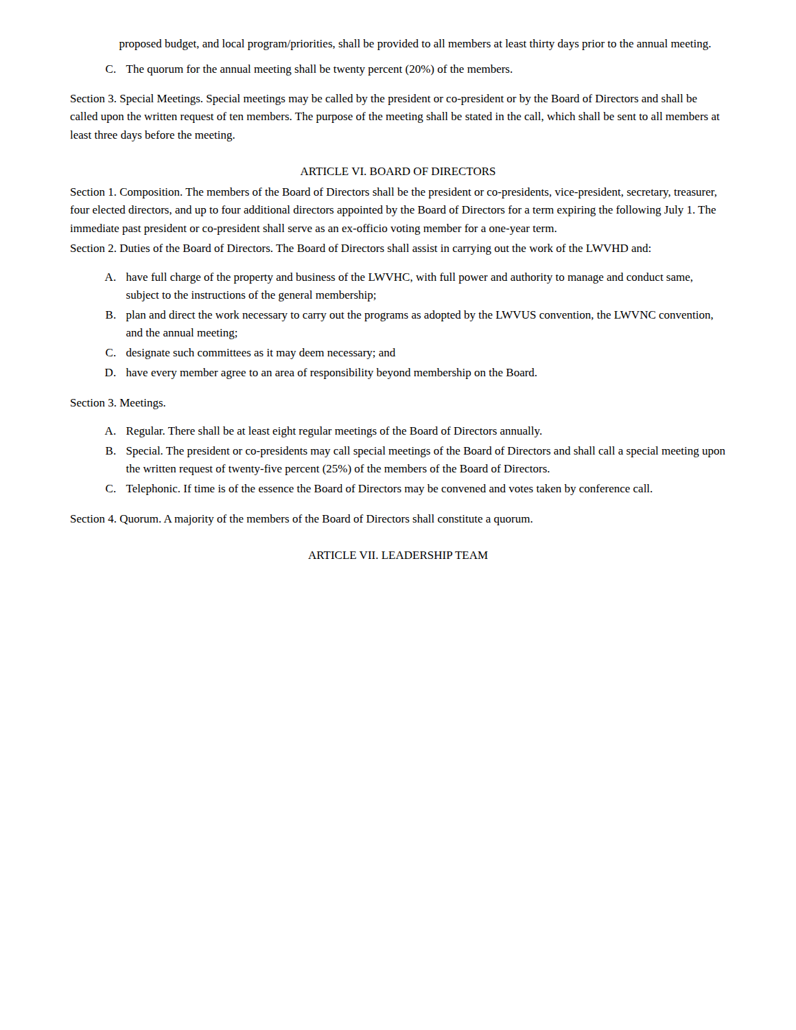proposed budget, and local program/priorities, shall be provided to all members at least thirty days prior to the annual meeting.
The quorum for the annual meeting shall be twenty percent (20%) of the members.
Section 3. Special Meetings. Special meetings may be called by the president or co-president or by the Board of Directors and shall be called upon the written request of ten members. The purpose of the meeting shall be stated in the call, which shall be sent to all members at least three days before the meeting.
ARTICLE VI. BOARD OF DIRECTORS
Section 1. Composition. The members of the Board of Directors shall be the president or co-presidents, vice-president, secretary, treasurer, four elected directors, and up to four additional directors appointed by the Board of Directors for a term expiring the following July 1. The immediate past president or co-president shall serve as an ex-officio voting member for a one-year term.
Section 2. Duties of the Board of Directors. The Board of Directors shall assist in carrying out the work of the LWVHD and:
have full charge of the property and business of the LWVHC, with full power and authority to manage and conduct same, subject to the instructions of the general membership;
plan and direct the work necessary to carry out the programs as adopted by the LWVUS convention, the LWVNC convention, and the annual meeting;
designate such committees as it may deem necessary; and
have every member agree to an area of responsibility beyond membership on the Board.
Section 3. Meetings.
Regular. There shall be at least eight regular meetings of the Board of Directors annually.
Special. The president or co-presidents may call special meetings of the Board of Directors and shall call a special meeting upon the written request of twenty-five percent (25%) of the members of the Board of Directors.
Telephonic. If time is of the essence the Board of Directors may be convened and votes taken by conference call.
Section 4. Quorum. A majority of the members of the Board of Directors shall constitute a quorum.
ARTICLE VII. LEADERSHIP TEAM